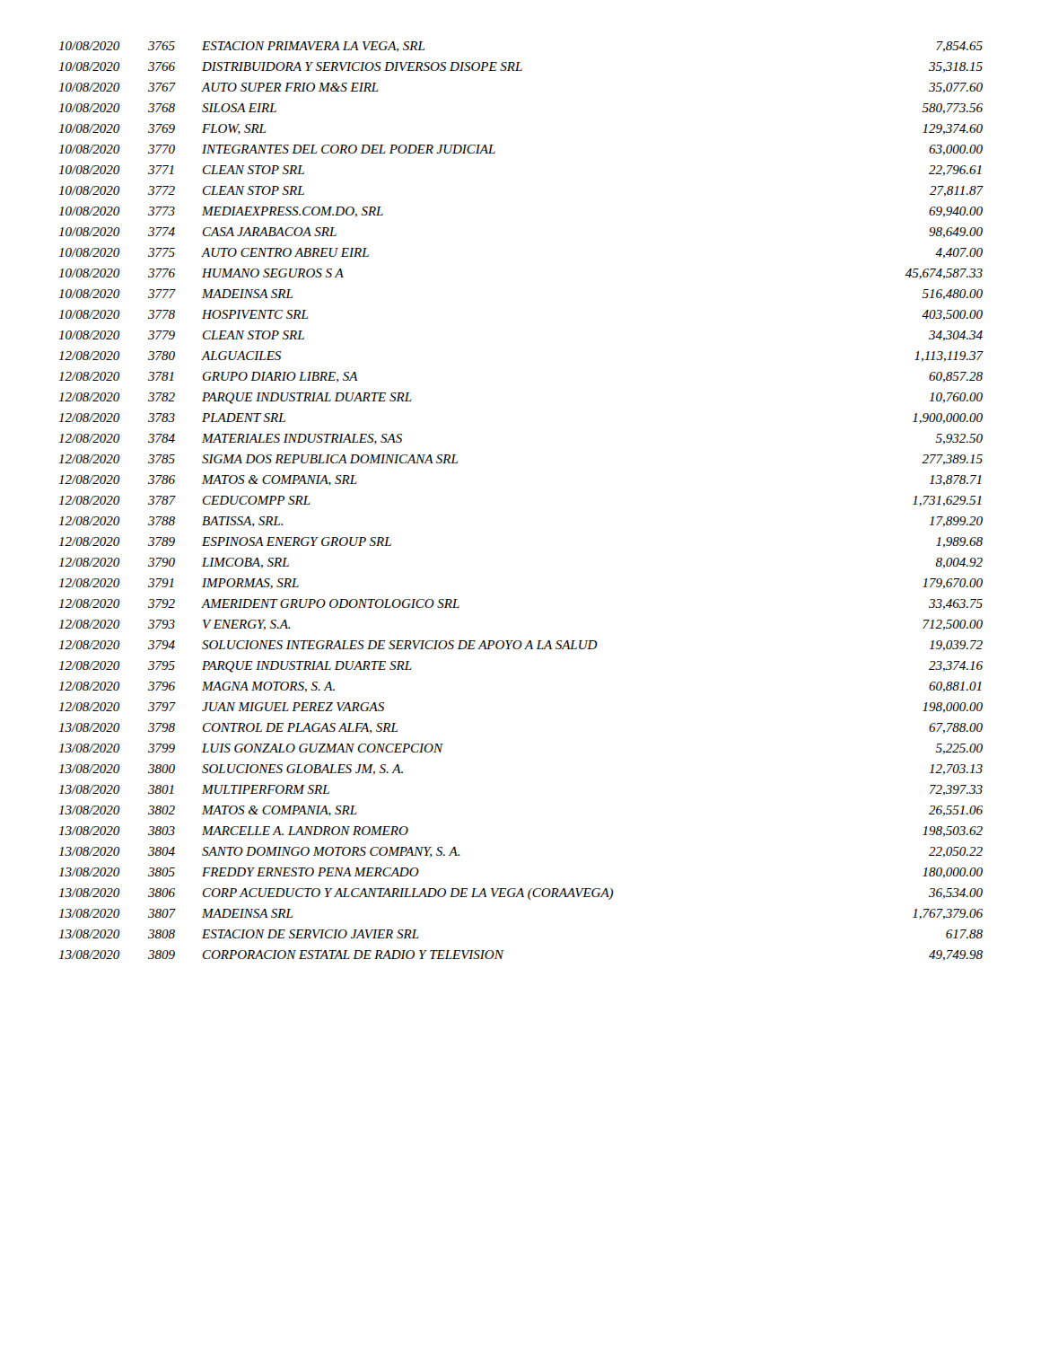| 10/08/2020 | 3765 | ESTACION PRIMAVERA LA VEGA, SRL | 7,854.65 |
| 10/08/2020 | 3766 | DISTRIBUIDORA Y SERVICIOS DIVERSOS DISOPE SRL | 35,318.15 |
| 10/08/2020 | 3767 | AUTO SUPER FRIO M&S EIRL | 35,077.60 |
| 10/08/2020 | 3768 | SILOSA EIRL | 580,773.56 |
| 10/08/2020 | 3769 | FLOW, SRL | 129,374.60 |
| 10/08/2020 | 3770 | INTEGRANTES DEL CORO DEL PODER JUDICIAL | 63,000.00 |
| 10/08/2020 | 3771 | CLEAN STOP SRL | 22,796.61 |
| 10/08/2020 | 3772 | CLEAN STOP SRL | 27,811.87 |
| 10/08/2020 | 3773 | MEDIAEXPRESS.COM.DO, SRL | 69,940.00 |
| 10/08/2020 | 3774 | CASA JARABACOA SRL | 98,649.00 |
| 10/08/2020 | 3775 | AUTO CENTRO ABREU EIRL | 4,407.00 |
| 10/08/2020 | 3776 | HUMANO SEGUROS S A | 45,674,587.33 |
| 10/08/2020 | 3777 | MADEINSA SRL | 516,480.00 |
| 10/08/2020 | 3778 | HOSPIVENTC SRL | 403,500.00 |
| 10/08/2020 | 3779 | CLEAN STOP SRL | 34,304.34 |
| 12/08/2020 | 3780 | ALGUACILES | 1,113,119.37 |
| 12/08/2020 | 3781 | GRUPO DIARIO LIBRE, SA | 60,857.28 |
| 12/08/2020 | 3782 | PARQUE INDUSTRIAL DUARTE SRL | 10,760.00 |
| 12/08/2020 | 3783 | PLADENT SRL | 1,900,000.00 |
| 12/08/2020 | 3784 | MATERIALES INDUSTRIALES, SAS | 5,932.50 |
| 12/08/2020 | 3785 | SIGMA DOS REPUBLICA DOMINICANA SRL | 277,389.15 |
| 12/08/2020 | 3786 | MATOS & COMPANIA, SRL | 13,878.71 |
| 12/08/2020 | 3787 | CEDUCOMPP SRL | 1,731,629.51 |
| 12/08/2020 | 3788 | BATISSA, SRL. | 17,899.20 |
| 12/08/2020 | 3789 | ESPINOSA ENERGY GROUP SRL | 1,989.68 |
| 12/08/2020 | 3790 | LIMCOBA, SRL | 8,004.92 |
| 12/08/2020 | 3791 | IMPORMAS, SRL | 179,670.00 |
| 12/08/2020 | 3792 | AMERIDENT GRUPO ODONTOLOGICO SRL | 33,463.75 |
| 12/08/2020 | 3793 | V ENERGY, S.A. | 712,500.00 |
| 12/08/2020 | 3794 | SOLUCIONES INTEGRALES DE SERVICIOS DE APOYO A LA SALUD | 19,039.72 |
| 12/08/2020 | 3795 | PARQUE INDUSTRIAL DUARTE SRL | 23,374.16 |
| 12/08/2020 | 3796 | MAGNA MOTORS, S. A. | 60,881.01 |
| 12/08/2020 | 3797 | JUAN MIGUEL PEREZ VARGAS | 198,000.00 |
| 13/08/2020 | 3798 | CONTROL DE PLAGAS ALFA, SRL | 67,788.00 |
| 13/08/2020 | 3799 | LUIS GONZALO GUZMAN CONCEPCION | 5,225.00 |
| 13/08/2020 | 3800 | SOLUCIONES GLOBALES JM, S. A. | 12,703.13 |
| 13/08/2020 | 3801 | MULTIPERFORM SRL | 72,397.33 |
| 13/08/2020 | 3802 | MATOS & COMPANIA, SRL | 26,551.06 |
| 13/08/2020 | 3803 | MARCELLE A. LANDRON ROMERO | 198,503.62 |
| 13/08/2020 | 3804 | SANTO DOMINGO MOTORS COMPANY, S. A. | 22,050.22 |
| 13/08/2020 | 3805 | FREDDY ERNESTO PENA MERCADO | 180,000.00 |
| 13/08/2020 | 3806 | CORP ACUEDUCTO Y ALCANTARILLADO DE LA VEGA (CORAAVEGA) | 36,534.00 |
| 13/08/2020 | 3807 | MADEINSA SRL | 1,767,379.06 |
| 13/08/2020 | 3808 | ESTACION DE SERVICIO JAVIER SRL | 617.88 |
| 13/08/2020 | 3809 | CORPORACION ESTATAL DE RADIO Y TELEVISION | 49,749.98 |